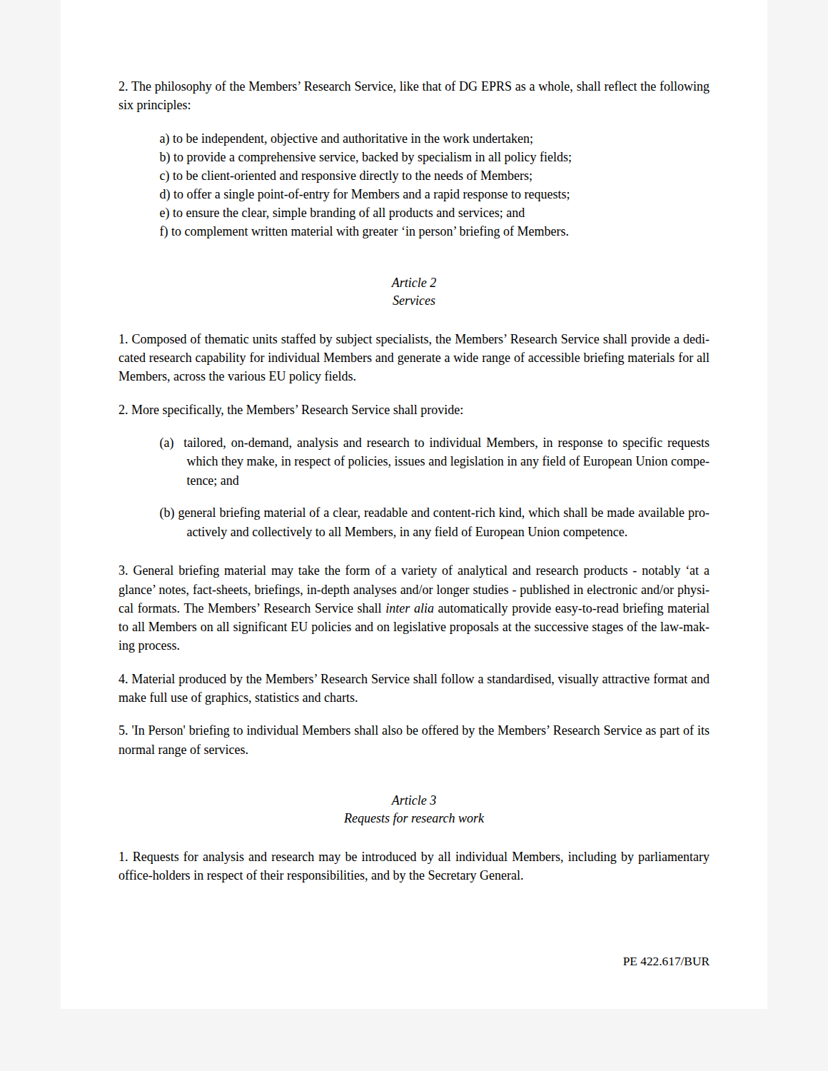2. The philosophy of the Members’ Research Service, like that of DG EPRS as a whole, shall reflect the following six principles:
a) to be independent, objective and authoritative in the work undertaken;
b) to provide a comprehensive service, backed by specialism in all policy fields;
c) to be client-oriented and responsive directly to the needs of Members;
d) to offer a single point-of-entry for Members and a rapid response to requests;
e) to ensure the clear, simple branding of all products and services; and
f) to complement written material with greater ‘in person’ briefing of Members.
Article 2 Services
1. Composed of thematic units staffed by subject specialists, the Members’ Research Service shall provide a dedicated research capability for individual Members and generate a wide range of accessible briefing materials for all Members, across the various EU policy fields.
2. More specifically, the Members’ Research Service shall provide:
(a) tailored, on-demand, analysis and research to individual Members, in response to specific requests which they make, in respect of policies, issues and legislation in any field of European Union competence; and
(b) general briefing material of a clear, readable and content-rich kind, which shall be made available pro-actively and collectively to all Members, in any field of European Union competence.
3. General briefing material may take the form of a variety of analytical and research products - notably ‘at a glance’ notes, fact-sheets, briefings, in-depth analyses and/or longer studies - published in electronic and/or physical formats. The Members’ Research Service shall inter alia automatically provide easy-to-read briefing material to all Members on all significant EU policies and on legislative proposals at the successive stages of the law-making process.
4. Material produced by the Members’ Research Service shall follow a standardised, visually attractive format and make full use of graphics, statistics and charts.
5. 'In Person' briefing to individual Members shall also be offered by the Members’ Research Service as part of its normal range of services.
Article 3 Requests for research work
1. Requests for analysis and research may be introduced by all individual Members, including by parliamentary office-holders in respect of their responsibilities, and by the Secretary General.
PE 422.617/BUR